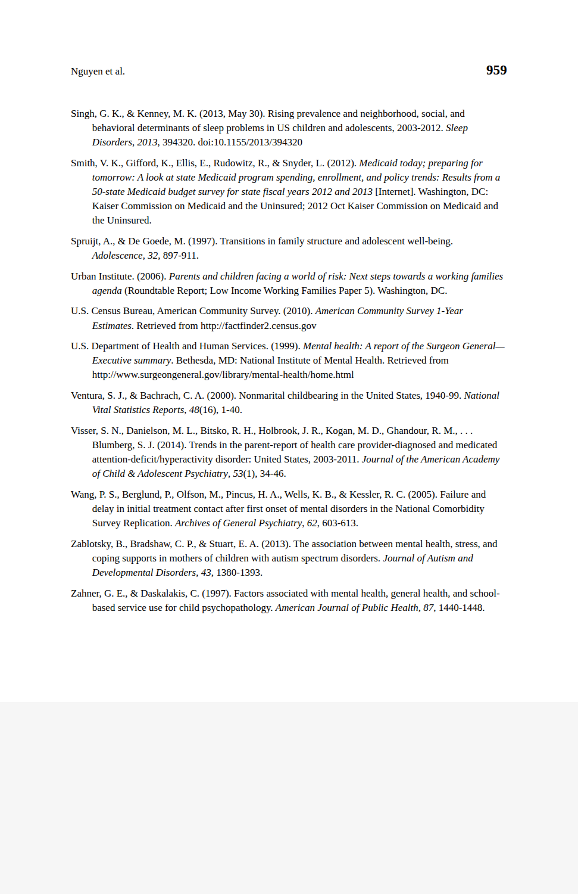Nguyen et al. 959
Singh, G. K., & Kenney, M. K. (2013, May 30). Rising prevalence and neighborhood, social, and behavioral determinants of sleep problems in US children and adolescents, 2003-2012. Sleep Disorders, 2013, 394320. doi:10.1155/2013/394320
Smith, V. K., Gifford, K., Ellis, E., Rudowitz, R., & Snyder, L. (2012). Medicaid today; preparing for tomorrow: A look at state Medicaid program spending, enrollment, and policy trends: Results from a 50-state Medicaid budget survey for state fiscal years 2012 and 2013 [Internet]. Washington, DC: Kaiser Commission on Medicaid and the Uninsured; 2012 Oct Kaiser Commission on Medicaid and the Uninsured.
Spruijt, A., & De Goede, M. (1997). Transitions in family structure and adolescent well-being. Adolescence, 32, 897-911.
Urban Institute. (2006). Parents and children facing a world of risk: Next steps towards a working families agenda (Roundtable Report; Low Income Working Families Paper 5). Washington, DC.
U.S. Census Bureau, American Community Survey. (2010). American Community Survey 1-Year Estimates. Retrieved from http://factfinder2.census.gov
U.S. Department of Health and Human Services. (1999). Mental health: A report of the Surgeon General—Executive summary. Bethesda, MD: National Institute of Mental Health. Retrieved from http://www.surgeongeneral.gov/library/mental-health/home.html
Ventura, S. J., & Bachrach, C. A. (2000). Nonmarital childbearing in the United States, 1940-99. National Vital Statistics Reports, 48(16), 1-40.
Visser, S. N., Danielson, M. L., Bitsko, R. H., Holbrook, J. R., Kogan, M. D., Ghandour, R. M., . . . Blumberg, S. J. (2014). Trends in the parent-report of health care provider-diagnosed and medicated attention-deficit/hyperactivity disorder: United States, 2003-2011. Journal of the American Academy of Child & Adolescent Psychiatry, 53(1), 34-46.
Wang, P. S., Berglund, P., Olfson, M., Pincus, H. A., Wells, K. B., & Kessler, R. C. (2005). Failure and delay in initial treatment contact after first onset of mental disorders in the National Comorbidity Survey Replication. Archives of General Psychiatry, 62, 603-613.
Zablotsky, B., Bradshaw, C. P., & Stuart, E. A. (2013). The association between mental health, stress, and coping supports in mothers of children with autism spectrum disorders. Journal of Autism and Developmental Disorders, 43, 1380-1393.
Zahner, G. E., & Daskalakis, C. (1997). Factors associated with mental health, general health, and school-based service use for child psychopathology. American Journal of Public Health, 87, 1440-1448.